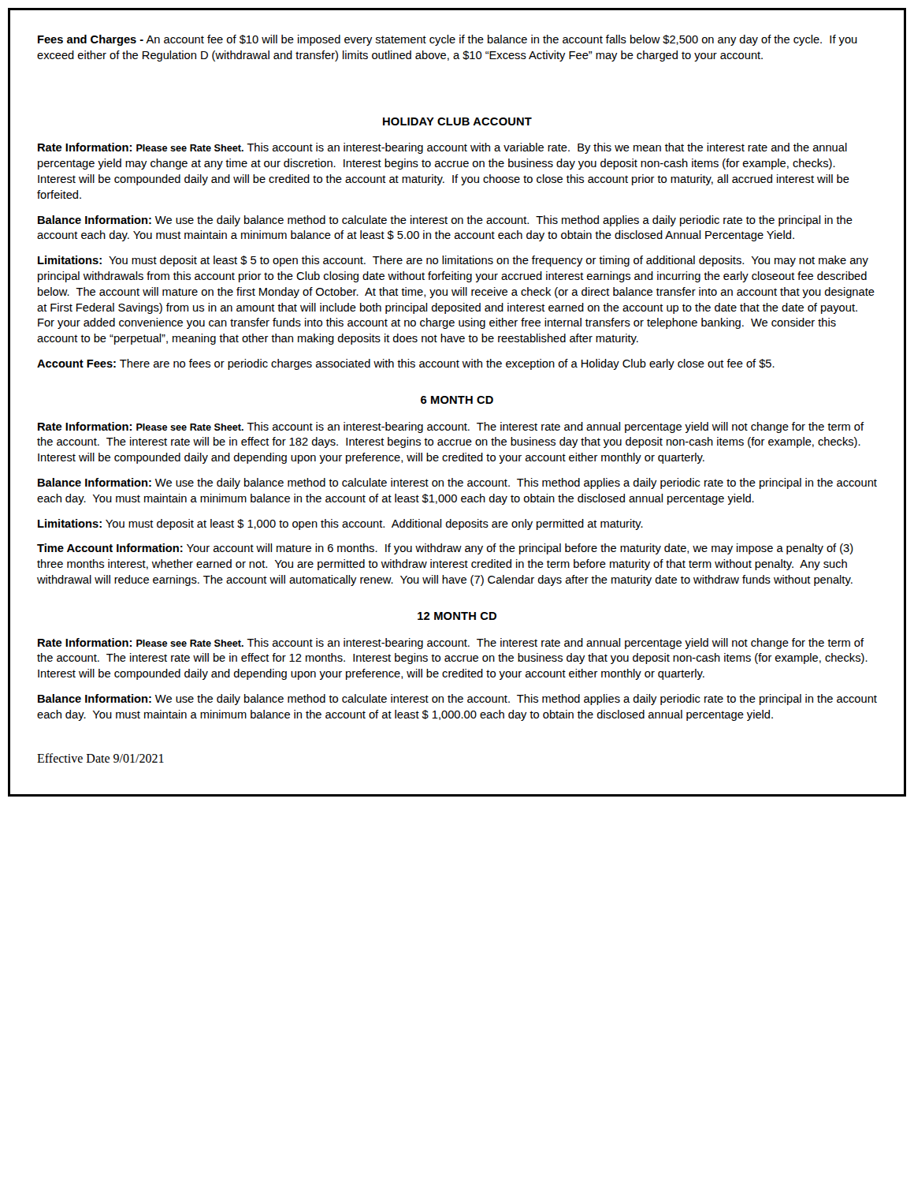Fees and Charges - An account fee of $10 will be imposed every statement cycle if the balance in the account falls below $2,500 on any day of the cycle. If you exceed either of the Regulation D (withdrawal and transfer) limits outlined above, a $10 “Excess Activity Fee” may be charged to your account.
HOLIDAY CLUB ACCOUNT
Rate Information: Please see Rate Sheet. This account is an interest-bearing account with a variable rate. By this we mean that the interest rate and the annual percentage yield may change at any time at our discretion. Interest begins to accrue on the business day you deposit non-cash items (for example, checks). Interest will be compounded daily and will be credited to the account at maturity. If you choose to close this account prior to maturity, all accrued interest will be forfeited.
Balance Information: We use the daily balance method to calculate the interest on the account. This method applies a daily periodic rate to the principal in the account each day. You must maintain a minimum balance of at least $ 5.00 in the account each day to obtain the disclosed Annual Percentage Yield.
Limitations: You must deposit at least $ 5 to open this account. There are no limitations on the frequency or timing of additional deposits. You may not make any principal withdrawals from this account prior to the Club closing date without forfeiting your accrued interest earnings and incurring the early closeout fee described below. The account will mature on the first Monday of October. At that time, you will receive a check (or a direct balance transfer into an account that you designate at First Federal Savings) from us in an amount that will include both principal deposited and interest earned on the account up to the date that the date of payout. For your added convenience you can transfer funds into this account at no charge using either free internal transfers or telephone banking. We consider this account to be “perpetual”, meaning that other than making deposits it does not have to be reestablished after maturity.
Account Fees: There are no fees or periodic charges associated with this account with the exception of a Holiday Club early close out fee of $5.
6 MONTH CD
Rate Information: Please see Rate Sheet. This account is an interest-bearing account. The interest rate and annual percentage yield will not change for the term of the account. The interest rate will be in effect for 182 days. Interest begins to accrue on the business day that you deposit non-cash items (for example, checks). Interest will be compounded daily and depending upon your preference, will be credited to your account either monthly or quarterly.
Balance Information: We use the daily balance method to calculate interest on the account. This method applies a daily periodic rate to the principal in the account each day. You must maintain a minimum balance in the account of at least $1,000 each day to obtain the disclosed annual percentage yield.
Limitations: You must deposit at least $ 1,000 to open this account. Additional deposits are only permitted at maturity.
Time Account Information: Your account will mature in 6 months. If you withdraw any of the principal before the maturity date, we may impose a penalty of (3) three months interest, whether earned or not. You are permitted to withdraw interest credited in the term before maturity of that term without penalty. Any such withdrawal will reduce earnings. The account will automatically renew. You will have (7) Calendar days after the maturity date to withdraw funds without penalty.
12 MONTH CD
Rate Information: Please see Rate Sheet. This account is an interest-bearing account. The interest rate and annual percentage yield will not change for the term of the account. The interest rate will be in effect for 12 months. Interest begins to accrue on the business day that you deposit non-cash items (for example, checks). Interest will be compounded daily and depending upon your preference, will be credited to your account either monthly or quarterly.
Balance Information: We use the daily balance method to calculate interest on the account. This method applies a daily periodic rate to the principal in the account each day. You must maintain a minimum balance in the account of at least $ 1,000.00 each day to obtain the disclosed annual percentage yield.
Effective Date 9/01/2021